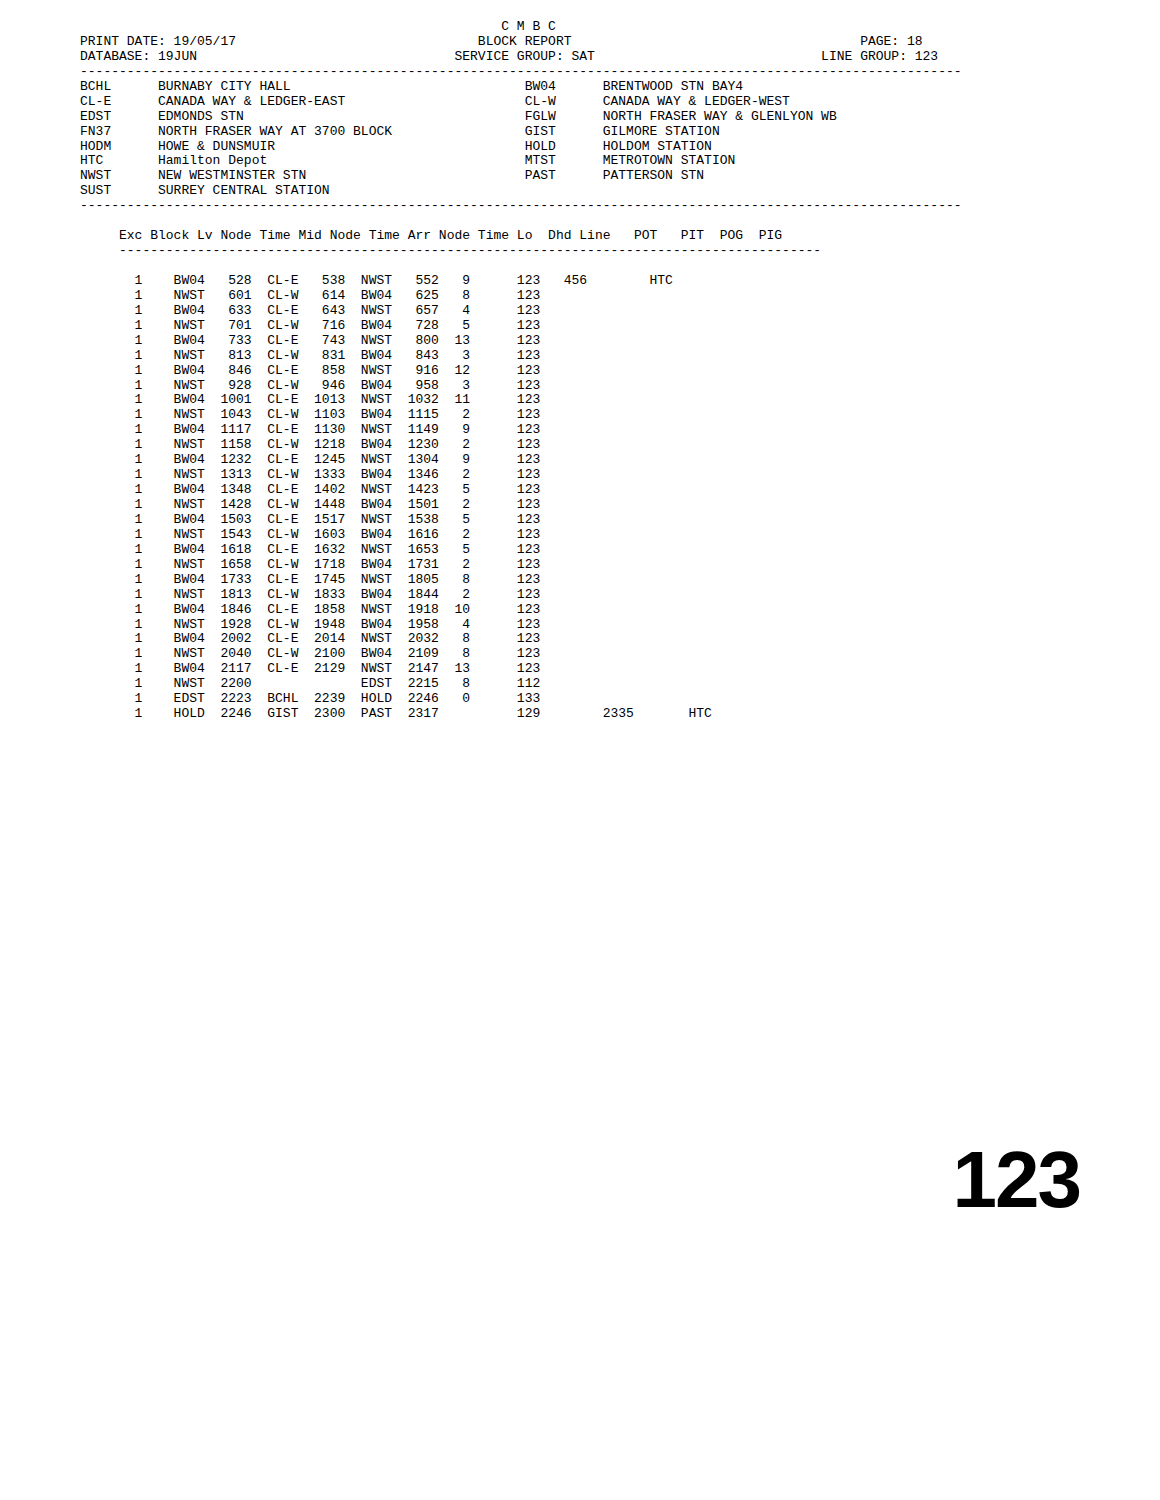C M B C
PRINT DATE: 19/05/17                               BLOCK REPORT                                     PAGE: 18
DATABASE: 19JUN                                 SERVICE GROUP: SAT                             LINE GROUP: 123
-----------------------------------------------------------------------------------------------------------------
BCHL      BURNABY CITY HALL                              BW04      BRENTWOOD STN BAY4
CL-E      CANADA WAY & LEDGER-EAST                       CL-W      CANADA WAY & LEDGER-WEST
EDST      EDMONDS STN                                    FGLW      NORTH FRASER WAY & GLENLYON WB
FN37      NORTH FRASER WAY AT 3700 BLOCK                 GIST      GILMORE STATION
HODM      HOWE & DUNSMUIR                                HOLD      HOLDOM STATION
HTC       Hamilton Depot                                 MTST      METROTOWN STATION
NWST      NEW WESTMINSTER STN                            PAST      PATTERSON STN
SUST      SURREY CENTRAL STATION
-----------------------------------------------------------------------------------------------------------------

     Exc Block Lv Node Time Mid Node Time Arr Node Time Lo  Dhd Line   POT   PIT  POG  PIG
     ------------------------------------------------------------------------------------------

       1    BW04   528  CL-E   538  NWST   552   9      123   456        HTC
       1    NWST   601  CL-W   614  BW04   625   8      123
       1    BW04   633  CL-E   643  NWST   657   4      123
       1    NWST   701  CL-W   716  BW04   728   5      123
       1    BW04   733  CL-E   743  NWST   800  13      123
       1    NWST   813  CL-W   831  BW04   843   3      123
       1    BW04   846  CL-E   858  NWST   916  12      123
       1    NWST   928  CL-W   946  BW04   958   3      123
       1    BW04  1001  CL-E  1013  NWST  1032  11      123
       1    NWST  1043  CL-W  1103  BW04  1115   2      123
       1    BW04  1117  CL-E  1130  NWST  1149   9      123
       1    NWST  1158  CL-W  1218  BW04  1230   2      123
       1    BW04  1232  CL-E  1245  NWST  1304   9      123
       1    NWST  1313  CL-W  1333  BW04  1346   2      123
       1    BW04  1348  CL-E  1402  NWST  1423   5      123
       1    NWST  1428  CL-W  1448  BW04  1501   2      123
       1    BW04  1503  CL-E  1517  NWST  1538   5      123
       1    NWST  1543  CL-W  1603  BW04  1616   2      123
       1    BW04  1618  CL-E  1632  NWST  1653   5      123
       1    NWST  1658  CL-W  1718  BW04  1731   2      123
       1    BW04  1733  CL-E  1745  NWST  1805   8      123
       1    NWST  1813  CL-W  1833  BW04  1844   2      123
       1    BW04  1846  CL-E  1858  NWST  1918  10      123
       1    NWST  1928  CL-W  1948  BW04  1958   4      123
       1    BW04  2002  CL-E  2014  NWST  2032   8      123
       1    NWST  2040  CL-W  2100  BW04  2109   8      123
       1    BW04  2117  CL-E  2129  NWST  2147  13      123
       1    NWST  2200              EDST  2215   8      112
       1    EDST  2223  BCHL  2239  HOLD  2246   0      133
       1    HOLD  2246  GIST  2300  PAST  2317          129        2335       HTC
123